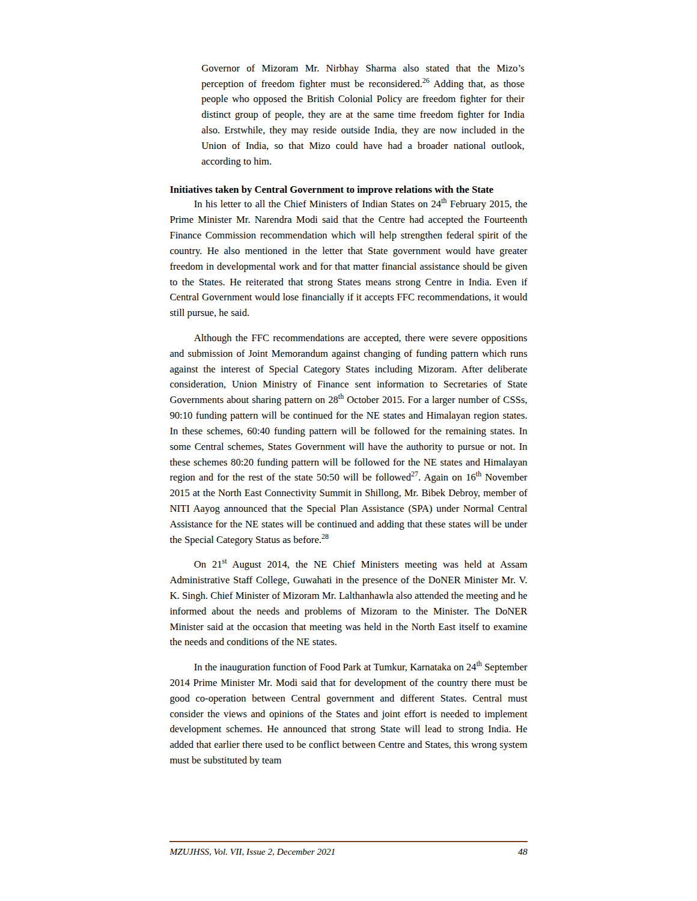Governor of Mizoram Mr. Nirbhay Sharma also stated that the Mizo’s perception of freedom fighter must be reconsidered.26 Adding that, as those people who opposed the British Colonial Policy are freedom fighter for their distinct group of people, they are at the same time freedom fighter for India also. Erstwhile, they may reside outside India, they are now included in the Union of India, so that Mizo could have had a broader national outlook, according to him.
Initiatives taken by Central Government to improve relations with the State
In his letter to all the Chief Ministers of Indian States on 24th February 2015, the Prime Minister Mr. Narendra Modi said that the Centre had accepted the Fourteenth Finance Commission recommendation which will help strengthen federal spirit of the country. He also mentioned in the letter that State government would have greater freedom in developmental work and for that matter financial assistance should be given to the States. He reiterated that strong States means strong Centre in India. Even if Central Government would lose financially if it accepts FFC recommendations, it would still pursue, he said.
Although the FFC recommendations are accepted, there were severe oppositions and submission of Joint Memorandum against changing of funding pattern which runs against the interest of Special Category States including Mizoram. After deliberate consideration, Union Ministry of Finance sent information to Secretaries of State Governments about sharing pattern on 28th October 2015. For a larger number of CSSs, 90:10 funding pattern will be continued for the NE states and Himalayan region states. In these schemes, 60:40 funding pattern will be followed for the remaining states. In some Central schemes, States Government will have the authority to pursue or not. In these schemes 80:20 funding pattern will be followed for the NE states and Himalayan region and for the rest of the state 50:50 will be followed27. Again on 16th November 2015 at the North East Connectivity Summit in Shillong, Mr. Bibek Debroy, member of NITI Aayog announced that the Special Plan Assistance (SPA) under Normal Central Assistance for the NE states will be continued and adding that these states will be under the Special Category Status as before.28
On 21st August 2014, the NE Chief Ministers meeting was held at Assam Administrative Staff College, Guwahati in the presence of the DoNER Minister Mr. V. K. Singh. Chief Minister of Mizoram Mr. Lalthanhawla also attended the meeting and he informed about the needs and problems of Mizoram to the Minister. The DoNER Minister said at the occasion that meeting was held in the North East itself to examine the needs and conditions of the NE states.
In the inauguration function of Food Park at Tumkur, Karnataka on 24th September 2014 Prime Minister Mr. Modi said that for development of the country there must be good co-operation between Central government and different States. Central must consider the views and opinions of the States and joint effort is needed to implement development schemes. He announced that strong State will lead to strong India. He added that earlier there used to be conflict between Centre and States, this wrong system must be substituted by team
MZUJHSS, Vol. VII, Issue 2, December 2021 48